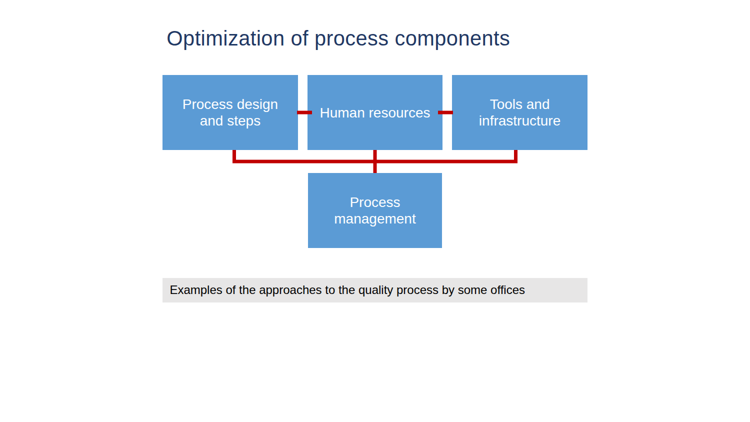Optimization of process components
Process design and steps
Human resources
Tools and infrastructure
Process management
Examples of the approaches to the quality process by some offices